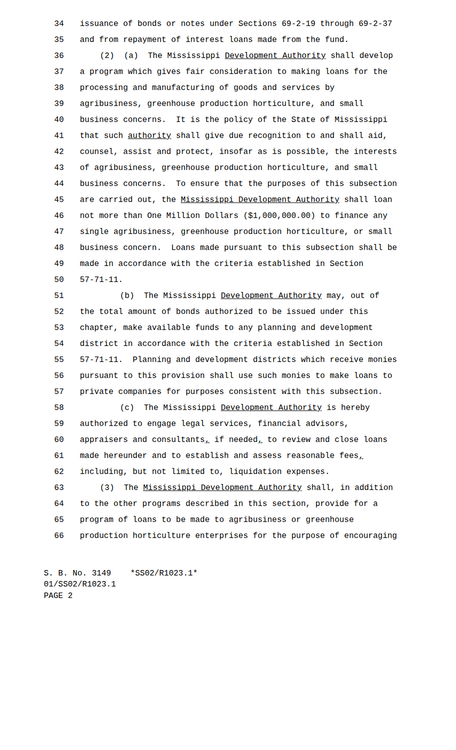issuance of bonds or notes under Sections 69-2-19 through 69-2-37
and from repayment of interest loans made from the fund.
(2) (a) The Mississippi Development Authority shall develop
a program which gives fair consideration to making loans for the
processing and manufacturing of goods and services by
agribusiness, greenhouse production horticulture, and small
business concerns. It is the policy of the State of Mississippi
that such authority shall give due recognition to and shall aid,
counsel, assist and protect, insofar as is possible, the interests
of agribusiness, greenhouse production horticulture, and small
business concerns. To ensure that the purposes of this subsection
are carried out, the Mississippi Development Authority shall loan
not more than One Million Dollars ($1,000,000.00) to finance any
single agribusiness, greenhouse production horticulture, or small
business concern. Loans made pursuant to this subsection shall be
made in accordance with the criteria established in Section
57-71-11.
(b) The Mississippi Development Authority may, out of
the total amount of bonds authorized to be issued under this
chapter, make available funds to any planning and development
district in accordance with the criteria established in Section
57-71-11. Planning and development districts which receive monies
pursuant to this provision shall use such monies to make loans to
private companies for purposes consistent with this subsection.
(c) The Mississippi Development Authority is hereby
authorized to engage legal services, financial advisors,
appraisers and consultants, if needed, to review and close loans
made hereunder and to establish and assess reasonable fees,
including, but not limited to, liquidation expenses.
(3) The Mississippi Development Authority shall, in addition
to the other programs described in this section, provide for a
program of loans to be made to agribusiness or greenhouse
production horticulture enterprises for the purpose of encouraging
S. B. No. 3149 *SS02/R1023.1*
01/SS02/R1023.1
PAGE 2